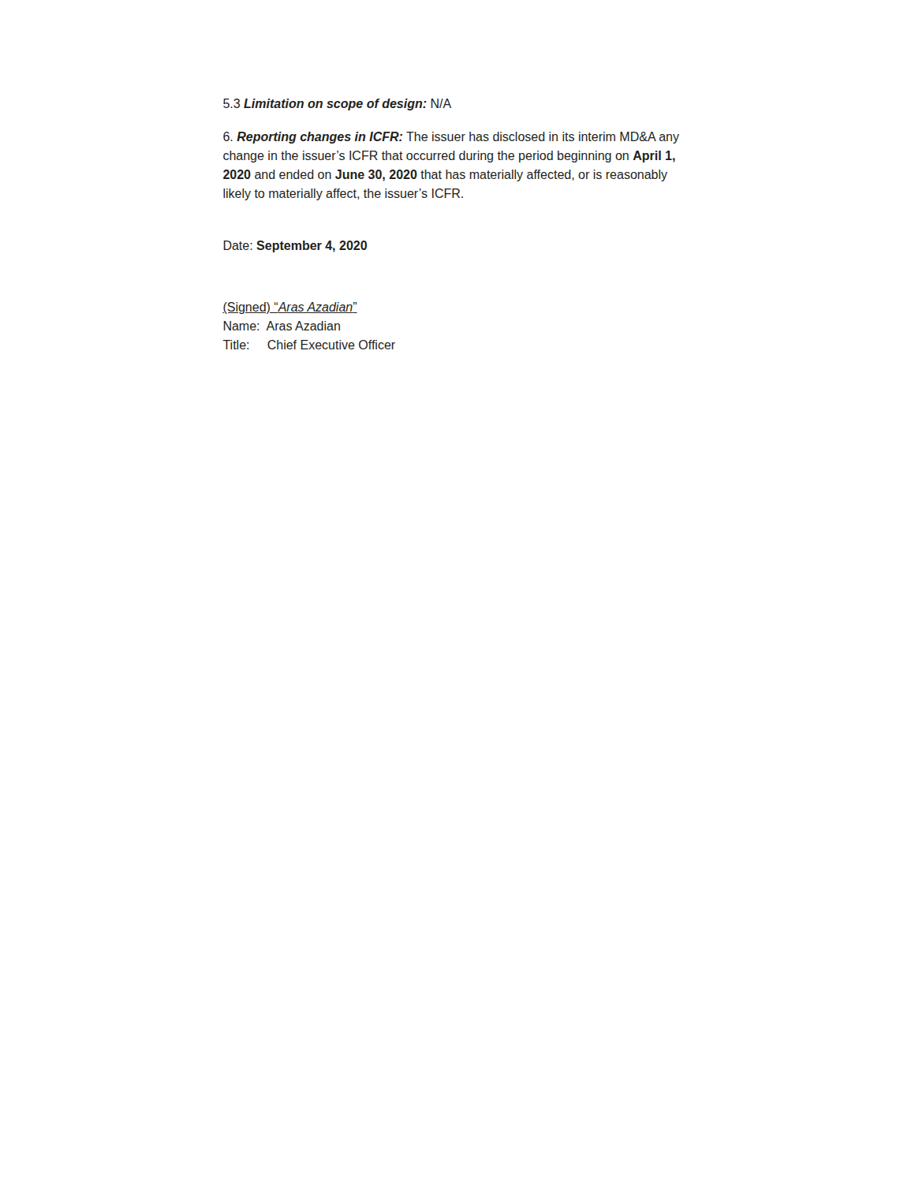5.3 Limitation on scope of design: N/A
6. Reporting changes in ICFR: The issuer has disclosed in its interim MD&A any change in the issuer’s ICFR that occurred during the period beginning on April 1, 2020 and ended on June 30, 2020 that has materially affected, or is reasonably likely to materially affect, the issuer’s ICFR.
Date: September 4, 2020
(Signed) “Aras Azadian”
Name: Aras Azadian
Title: Chief Executive Officer